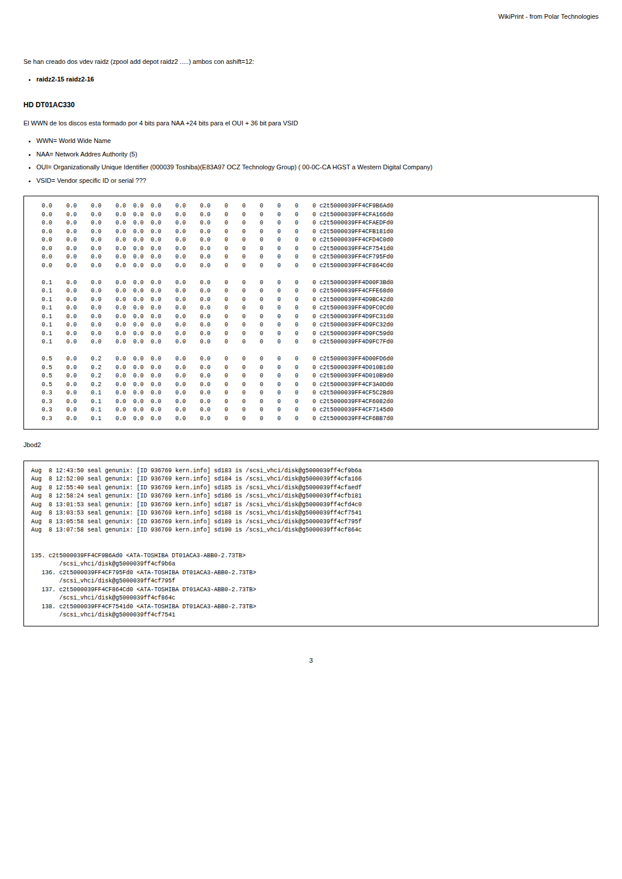WikiPrint - from Polar Technologies
Se han creado dos vdev raidz (zpool add depot raidz2 .....) ambos con ashift=12:
raidz2-15 raidz2-16
HD DT01AC330
El WWN de los discos esta formado por 4 bits para NAA +24 bits para el OUI + 36 bit para VSID
WWN= World Wide Name
NAA= Network Addres Authority (5)
OUI= Organizationally Unique Identifier (000039 Toshiba)(E83A97 OCZ Technology Group) ( 00-0C-CA HGST a Western Digital Company)
VSID= Vendor specific ID or serial ???
   0.0    0.0    0.0    0.0  0.0  0.0    0.0    0.0    0    0    0    0    0    0 c2t5000039FF4CF9B6Ad0
   0.0    0.0    0.0    0.0  0.0  0.0    0.0    0.0    0    0    0    0    0    0 c2t5000039FF4CFA166d0
   0.0    0.0    0.0    0.0  0.0  0.0    0.0    0.0    0    0    0    0    0    0 c2t5000039FF4CFAEDFd0
   0.0    0.0    0.0    0.0  0.0  0.0    0.0    0.0    0    0    0    0    0    0 c2t5000039FF4CFB181d0
   0.0    0.0    0.0    0.0  0.0  0.0    0.0    0.0    0    0    0    0    0    0 c2t5000039FF4CFD4C0d0
   0.0    0.0    0.0    0.0  0.0  0.0    0.0    0.0    0    0    0    0    0    0 c2t5000039FF4CF7541d0
   0.0    0.0    0.0    0.0  0.0  0.0    0.0    0.0    0    0    0    0    0    0 c2t5000039FF4CF795Fd0
   0.0    0.0    0.0    0.0  0.0  0.0    0.0    0.0    0    0    0    0    0    0 c2t5000039FF4CF864Cd0

   0.1    0.0    0.0    0.0  0.0  0.0    0.0    0.0    0    0    0    0    0    0 c2t5000039FF4D00F3Bd0
   0.1    0.0    0.0    0.0  0.0  0.0    0.0    0.0    0    0    0    0    0    0 c2t5000039FF4CFFE68d0
   0.1    0.0    0.0    0.0  0.0  0.0    0.0    0.0    0    0    0    0    0    0 c2t5000039FF4D9BC42d0
   0.1    0.0    0.0    0.0  0.0  0.0    0.0    0.0    0    0    0    0    0    0 c2t5000039FF4D9FC0Cd0
   0.1    0.0    0.0    0.0  0.0  0.0    0.0    0.0    0    0    0    0    0    0 c2t5000039FF4D9FC31d0
   0.1    0.0    0.0    0.0  0.0  0.0    0.0    0.0    0    0    0    0    0    0 c2t5000039FF4D9FC32d0
   0.1    0.0    0.0    0.0  0.0  0.0    0.0    0.0    0    0    0    0    0    0 c2t5000039FF4D9FC59d0
   0.1    0.0    0.0    0.0  0.0  0.0    0.0    0.0    0    0    0    0    0    0 c2t5000039FF4D9FC7Fd0

   0.5    0.0    0.2    0.0  0.0  0.0    0.0    0.0    0    0    0    0    0    0 c2t5000039FF4D00FD6d0
   0.5    0.0    0.2    0.0  0.0  0.0    0.0    0.0    0    0    0    0    0    0 c2t5000039FF4D010B1d0
   0.5    0.0    0.2    0.0  0.0  0.0    0.0    0.0    0    0    0    0    0    0 c2t5000039FF4D010B9d0
   0.5    0.0    0.2    0.0  0.0  0.0    0.0    0.0    0    0    0    0    0    0 c2t5000039FF4CF3A0Dd0
   0.3    0.0    0.1    0.0  0.0  0.0    0.0    0.0    0    0    0    0    0    0 c2t5000039FF4CF5C2Bd0
   0.3    0.0    0.1    0.0  0.0  0.0    0.0    0.0    0    0    0    0    0    0 c2t5000039FF4CF6082d0
   0.3    0.0    0.1    0.0  0.0  0.0    0.0    0.0    0    0    0    0    0    0 c2t5000039FF4CF7145d0
   0.3    0.0    0.1    0.0  0.0  0.0    0.0    0.0    0    0    0    0    0    0 c2t5000039FF4CF6BB7d0
Jbod2
Aug  8 12:43:50 seal genunix: [ID 936769 kern.info] sd183 is /scsi_vhci/disk@g5000039ff4cf9b6a
Aug  8 12:52:00 seal genunix: [ID 936769 kern.info] sd184 is /scsi_vhci/disk@g5000039ff4cfa166
Aug  8 12:55:40 seal genunix: [ID 936769 kern.info] sd185 is /scsi_vhci/disk@g5000039ff4cfaedf
Aug  8 12:58:24 seal genunix: [ID 936769 kern.info] sd186 is /scsi_vhci/disk@g5000039ff4cfb181
Aug  8 13:01:53 seal genunix: [ID 936769 kern.info] sd187 is /scsi_vhci/disk@g5000039ff4cfd4c0
Aug  8 13:03:53 seal genunix: [ID 936769 kern.info] sd188 is /scsi_vhci/disk@g5000039ff4cf7541
Aug  8 13:05:58 seal genunix: [ID 936769 kern.info] sd189 is /scsi_vhci/disk@g5000039ff4cf795f
Aug  8 13:07:58 seal genunix: [ID 936769 kern.info] sd190 is /scsi_vhci/disk@g5000039ff4cf864c


135. c2t5000039FF4CF9B6Ad0 <ATA-TOSHIBA DT01ACA3-ABB0-2.73TB>
        /scsi_vhci/disk@g5000039ff4cf9b6a
   136. c2t5000039FF4CF795Fd0 <ATA-TOSHIBA DT01ACA3-ABB0-2.73TB>
        /scsi_vhci/disk@g5000039ff4cf795f
   137. c2t5000039FF4CF864Cd0 <ATA-TOSHIBA DT01ACA3-ABB0-2.73TB>
        /scsi_vhci/disk@g5000039ff4cf864c
   138. c2t5000039FF4CF7541d0 <ATA-TOSHIBA DT01ACA3-ABB0-2.73TB>
        /scsi_vhci/disk@g5000039ff4cf7541
3